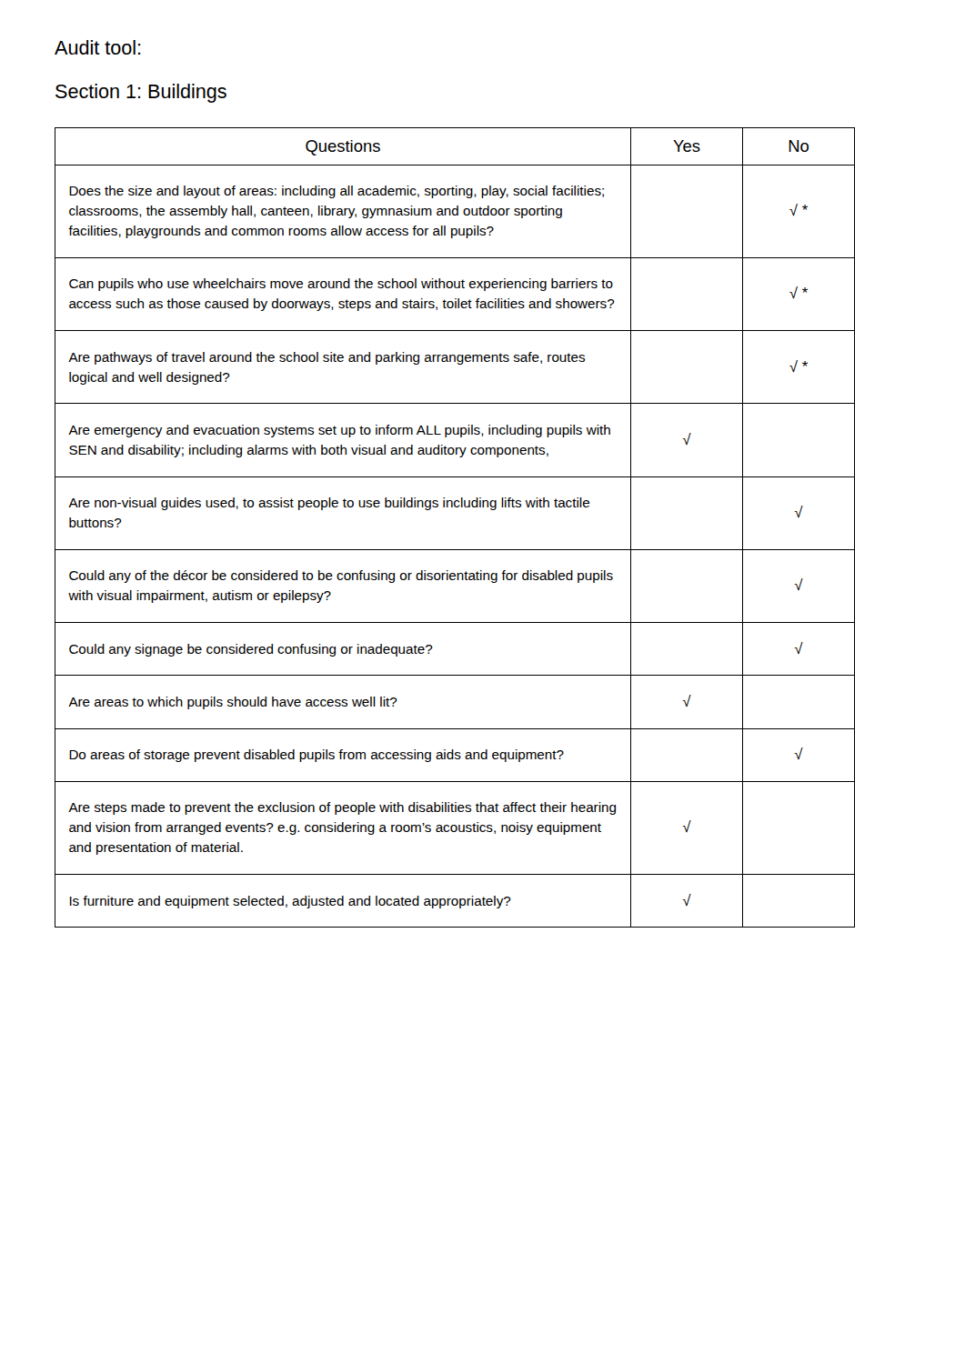Audit tool:
Section 1: Buildings
| Questions | Yes | No |
| --- | --- | --- |
| Does the size and layout of areas: including all academic, sporting, play, social facilities; classrooms, the assembly hall, canteen, library, gymnasium and outdoor sporting facilities, playgrounds and common rooms allow access for all pupils? | | √ * |
| Can pupils who use wheelchairs move around the school without experiencing barriers to access such as those caused by doorways, steps and stairs, toilet facilities and showers? | | √ * |
| Are pathways of travel around the school site and parking arrangements safe, routes logical and well designed? | | √ * |
| Are emergency and evacuation systems set up to inform ALL pupils, including pupils with SEN and disability; including alarms with both visual and auditory components, | √ | |
| Are non-visual guides used, to assist people to use buildings including lifts with tactile buttons? | | √ |
| Could any of the décor be considered to be confusing or disorientating for disabled pupils with visual impairment, autism or epilepsy? | | √ |
| Could any signage be considered confusing or inadequate? | | √ |
| Are areas to which pupils should have access well lit? | √ | |
| Do areas of storage prevent disabled pupils from accessing aids and equipment? | | √ |
| Are steps made to prevent the exclusion of people with disabilities that affect their hearing and vision from arranged events? e.g. considering a room’s acoustics, noisy equipment and presentation of material. | √ | |
| Is furniture and equipment selected, adjusted and located appropriately? | √ | |